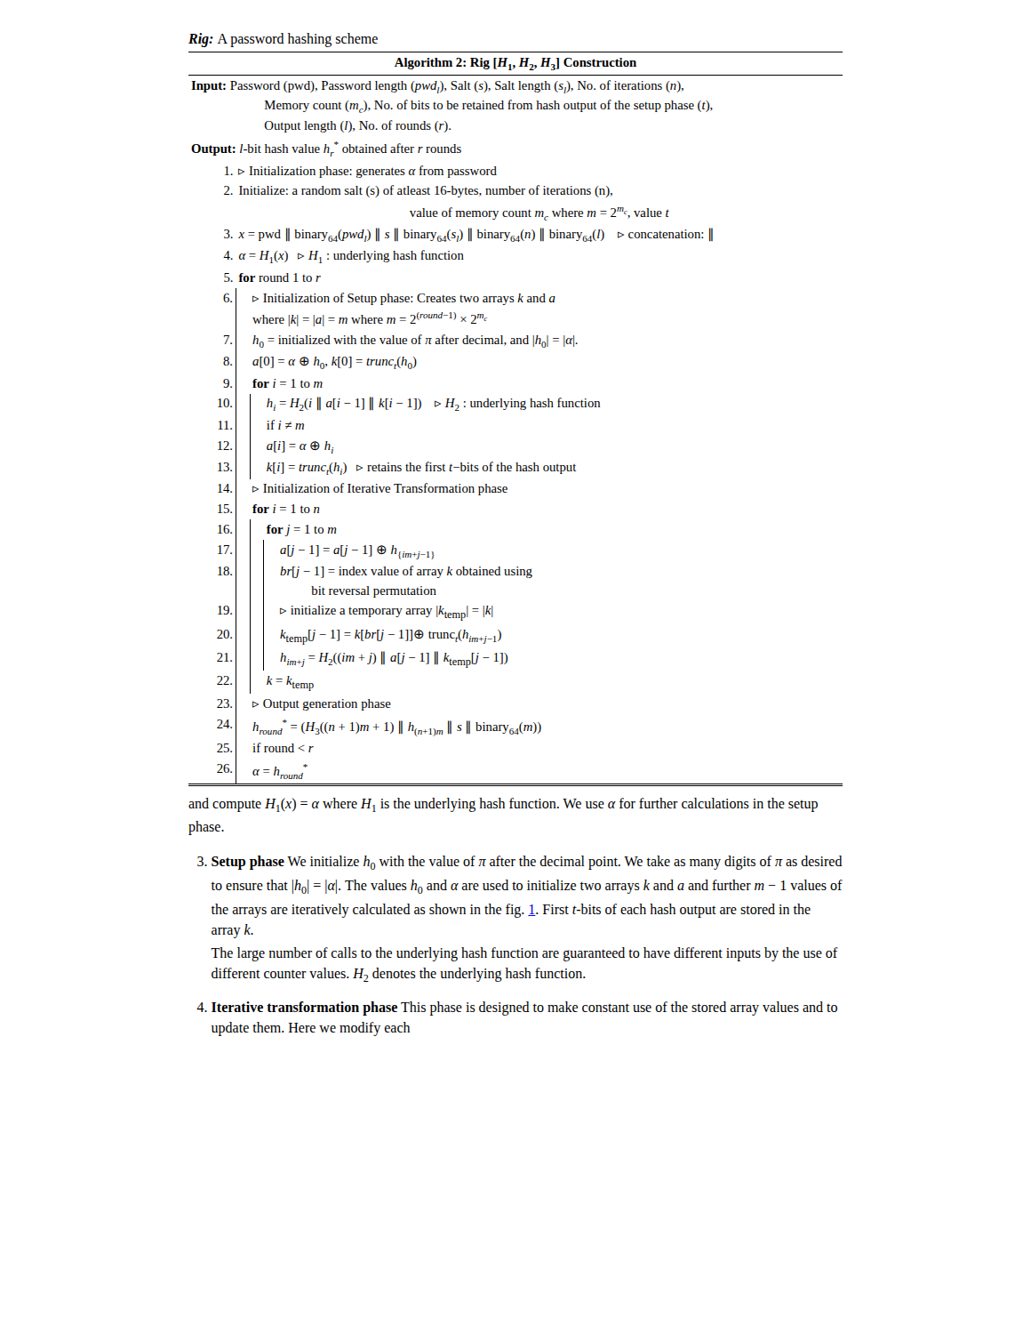Rig: A password hashing scheme
| Algorithm 2: Rig [ H 1 , H 2 , H 3 ] Construction |
| Input: Password (pwd), Password length ( pwd l ), Salt ( s ), Salt length ( s l ), No. of iterations ( n ), Memory count ( m c ), No. of bits to be retained from hash output of the setup phase ( t ), Output length ( l ), No. of rounds ( r ). |
| Output: l -bit hash value h r * obtained after r rounds |
| 1. | Initialization phase: generates α from password |
| 2. | Initialize: a random salt (s) of atleast 16-bytes, number of iterations (n), value of memory count m c where m = 2 m c , value t |
| 3. | x = pwd ∥ binary 64 ( pwd l ) ∥ s ∥ binary 64 ( s l ) ∥ binary 64 ( n ) ∥ binary 64 ( l ) concatenation: ∥ |
| 4. | α = H 1 ( x ) H 1 : underlying hash function |
| 5. | for round 1 to r |
| 6. | | Initialization of Setup phase: Creates two arrays k and a where / k / = / a / = m where m = 2 ( round −1) × 2 m c |
| 7. | | h 0 = initialized with the value of π after decimal, and / h 0 / = / α /. |
| 8. | | a [0] = α ⊕ h 0 , k [0] = trunc t ( h 0 ) |
| 9. | | for i = 1 to m |
| 10. | | | h i = H 2 ( i ∥ a [ i − 1] ∥ k [ i − 1]) H 2 : underlying hash function |
| 11. | | | if i ≠ m |
| 12. | | | a [ i ] = α ⊕ h i |
| 13. | | | k [ i ] = trunc t ( h i ) retains the first t −bits of the hash output |
| 14. | | Initialization of Iterative Transformation phase |
| 15. | | for i = 1 to n |
| 16. | | | for j = 1 to m |
| 17. | | | | a [ j − 1] = a [ j − 1] ⊕ h { im + j −1} |
| 18. | | | | br [ j − 1] = index value of array k obtained using bit reversal permutation |
| 19. | | | | initialize a temporary array / k temp / = / k / |
| 20. | | | | k temp [ j − 1] = k [ br [ j − 1]]⊕ trunc t ( h im + j −1 ) |
| 21. | | | | h im + j = H 2 (( im + j ) ∥ a [ j − 1] ∥ k temp [ j − 1]) |
| 22. | | | k = k temp |
| 23. | | Output generation phase |
| 24. | | h round * = ( H 3 (( n + 1) m + 1) ∥ h ( n +1) m ∥ s ∥ binary 64 ( m )) |
| 25. | | if round < r |
| 26. | | α = h round * |
and compute H 1(x) = α where H 1 is the underlying hash function. We use α for further calculations in the setup phase.
Setup phase We initialize h 0 with the value of π after the decimal point. We take as many digits of π as desired to ensure that |h 0| = |α|. The values h 0 and α are used to initialize two arrays k and a and further m − 1 values of the arrays are iteratively calculated as shown in the fig. 1. First t-bits of each hash output are stored in the array k.
The large number of calls to the underlying hash function are guaranteed to have different inputs by the use of different counter values. H 2 denotes the underlying hash function.
Iterative transformation phase This phase is designed to make constant use of the stored array values and to update them. Here we modify each